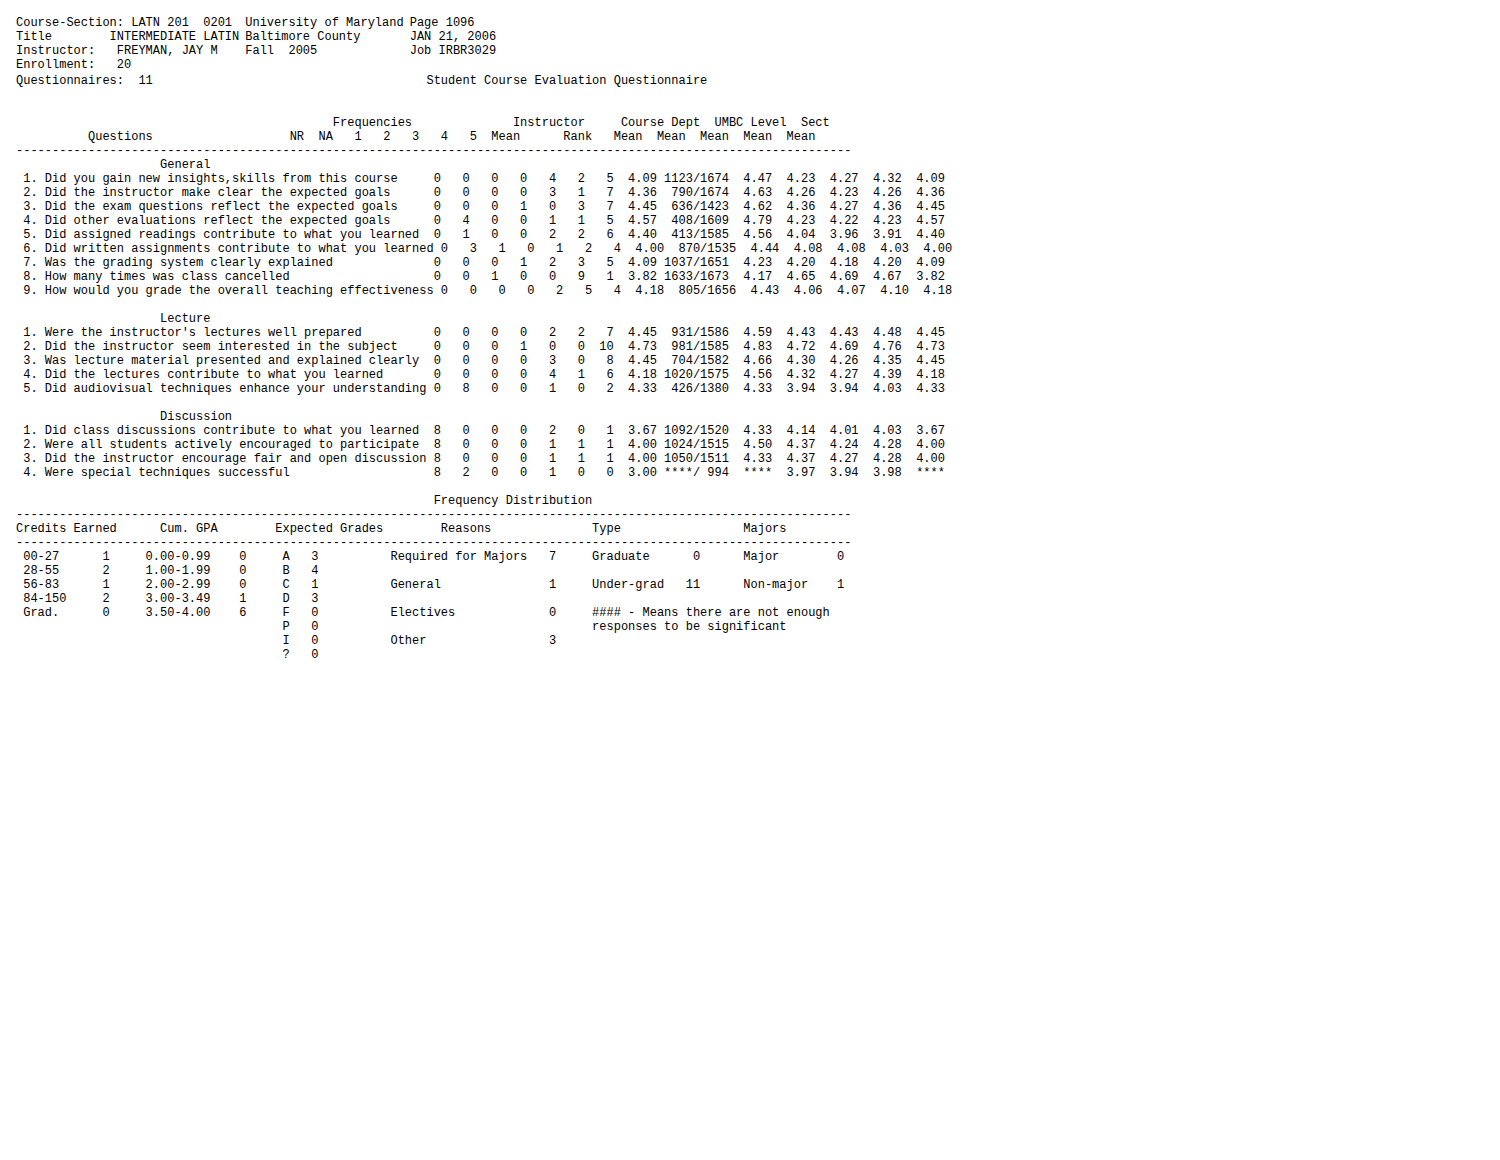| Course-Section: LATN 201 0201 | University of Maryland | Page 1096 |
| Title INTERMEDIATE LATIN | Baltimore County | JAN 21, 2006 |
| Instructor: FREYMAN, JAY M | Fall 2005 | Job IRBR3029 |
| Enrollment: 20 | | |
Questionnaires:  11                                      Student Course Evaluation Questionnaire


                                            Frequencies              Instructor     Course Dept  UMBC Level  Sect
          Questions                   NR  NA   1   2   3   4   5  Mean      Rank   Mean  Mean  Mean  Mean  Mean
--------------------------------------------------------------------------------------------------------------------
                    General
 1. Did you gain new insights,skills from this course     0   0   0   0   4   2   5  4.09 1123/1674  4.47  4.23  4.27  4.32  4.09
 2. Did the instructor make clear the expected goals      0   0   0   0   3   1   7  4.36  790/1674  4.63  4.26  4.23  4.26  4.36
 3. Did the exam questions reflect the expected goals     0   0   0   1   0   3   7  4.45  636/1423  4.62  4.36  4.27  4.36  4.45
 4. Did other evaluations reflect the expected goals      0   4   0   0   1   1   5  4.57  408/1609  4.79  4.23  4.22  4.23  4.57
 5. Did assigned readings contribute to what you learned  0   1   0   0   2   2   6  4.40  413/1585  4.56  4.04  3.96  3.91  4.40
 6. Did written assignments contribute to what you learned 0   3   1   0   1   2   4  4.00  870/1535  4.44  4.08  4.08  4.03  4.00
 7. Was the grading system clearly explained              0   0   0   1   2   3   5  4.09 1037/1651  4.23  4.20  4.18  4.20  4.09
 8. How many times was class cancelled                    0   0   1   0   0   9   1  3.82 1633/1673  4.17  4.65  4.69  4.67  3.82
 9. How would you grade the overall teaching effectiveness 0   0   0   0   2   5   4  4.18  805/1656  4.43  4.06  4.07  4.10  4.18

                    Lecture
 1. Were the instructor's lectures well prepared          0   0   0   0   2   2   7  4.45  931/1586  4.59  4.43  4.43  4.48  4.45
 2. Did the instructor seem interested in the subject     0   0   0   1   0   0  10  4.73  981/1585  4.83  4.72  4.69  4.76  4.73
 3. Was lecture material presented and explained clearly  0   0   0   0   3   0   8  4.45  704/1582  4.66  4.30  4.26  4.35  4.45
 4. Did the lectures contribute to what you learned       0   0   0   0   4   1   6  4.18 1020/1575  4.56  4.32  4.27  4.39  4.18
 5. Did audiovisual techniques enhance your understanding 0   8   0   0   1   0   2  4.33  426/1380  4.33  3.94  3.94  4.03  4.33

                    Discussion
 1. Did class discussions contribute to what you learned  8   0   0   0   2   0   1  3.67 1092/1520  4.33  4.14  4.01  4.03  3.67
 2. Were all students actively encouraged to participate  8   0   0   0   1   1   1  4.00 1024/1515  4.50  4.37  4.24  4.28  4.00
 3. Did the instructor encourage fair and open discussion 8   0   0   0   1   1   1  4.00 1050/1511  4.33  4.37  4.27  4.28  4.00
 4. Were special techniques successful                    8   2   0   0   1   0   0  3.00 ****/ 994  ****  3.97  3.94  3.98  ****

                                                          Frequency Distribution
--------------------------------------------------------------------------------------------------------------------
Credits Earned      Cum. GPA        Expected Grades        Reasons              Type                 Majors
--------------------------------------------------------------------------------------------------------------------
 00-27      1     0.00-0.99    0     A   3          Required for Majors   7     Graduate      0      Major        0
 28-55      2     1.00-1.99    0     B   4
 56-83      1     2.00-2.99    0     C   1          General               1     Under-grad   11      Non-major    1
 84-150     2     3.00-3.49    1     D   3
 Grad.      0     3.50-4.00    6     F   0          Electives             0     #### - Means there are not enough
                                     P   0                                      responses to be significant
                                     I   0          Other                 3
                                     ?   0